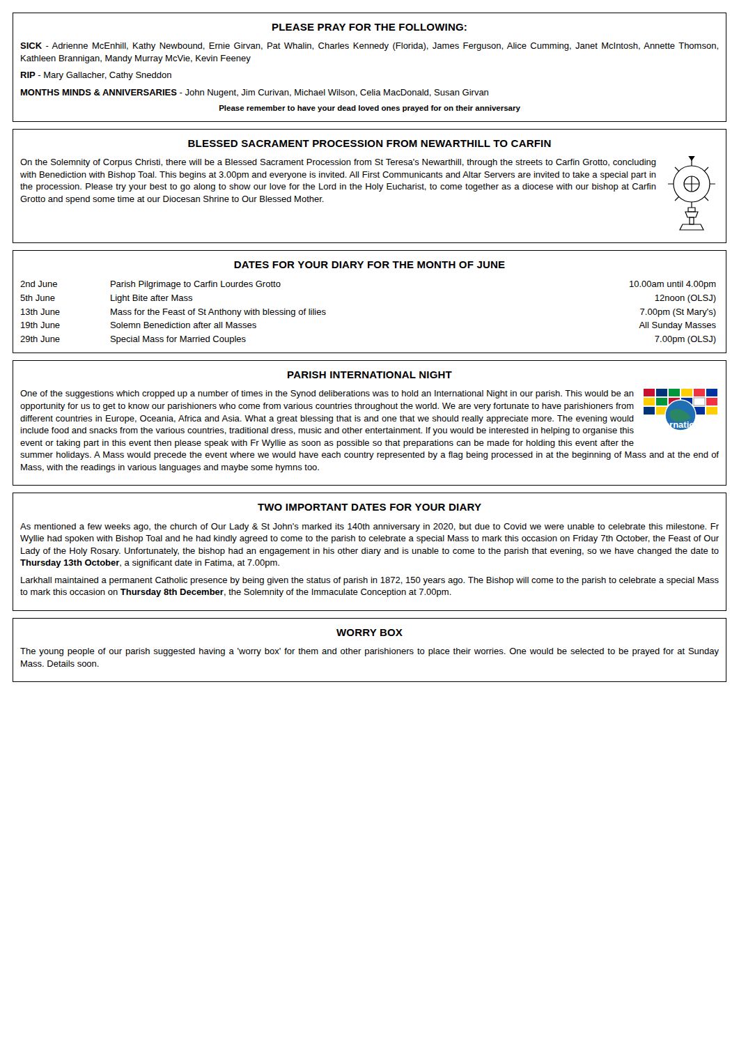PLEASE PRAY FOR THE FOLLOWING:
SICK - Adrienne McEnhill, Kathy Newbound, Ernie Girvan, Pat Whalin, Charles Kennedy (Florida), James Ferguson, Alice Cumming, Janet McIntosh, Annette Thomson, Kathleen Brannigan, Mandy Murray McVie, Kevin Feeney
RIP - Mary Gallacher, Cathy Sneddon
MONTHS MINDS & ANNIVERSARIES - John Nugent, Jim Curivan, Michael Wilson, Celia MacDonald, Susan Girvan
Please remember to have your dead loved ones prayed for on their anniversary
BLESSED SACRAMENT PROCESSION FROM NEWARTHILL TO CARFIN
On the Solemnity of Corpus Christi, there will be a Blessed Sacrament Procession from St Teresa's Newarthill, through the streets to Carfin Grotto, concluding with Benediction with Bishop Toal. This begins at 3.00pm and everyone is invited. All First Communicants and Altar Servers are invited to take a special part in the procession. Please try your best to go along to show our love for the Lord in the Holy Eucharist, to come together as a diocese with our bishop at Carfin Grotto and spend some time at our Diocesan Shrine to Our Blessed Mother.
DATES FOR YOUR DIARY FOR THE MONTH OF JUNE
| 2nd June | Parish Pilgrimage to Carfin Lourdes Grotto | 10.00am until 4.00pm |
| 5th June | Light Bite after Mass | 12noon (OLSJ) |
| 13th June | Mass for the Feast of St Anthony with blessing of lilies | 7.00pm (St Mary's) |
| 19th June | Solemn Benediction after all Masses | All Sunday Masses |
| 29th June | Special Mass for Married Couples | 7.00pm (OLSJ) |
PARISH INTERNATIONAL NIGHT
International Night
One of the suggestions which cropped up a number of times in the Synod deliberations was to hold an International Night in our parish. This would be an opportunity for us to get to know our parishioners who come from various countries throughout the world. We are very fortunate to have parishioners from different countries in Europe, Oceania, Africa and Asia. What a great blessing that is and one that we should really appreciate more. The evening would include food and snacks from the various countries, traditional dress, music and other entertainment. If you would be interested in helping to organise this event or taking part in this event then please speak with Fr Wyllie as soon as possible so that preparations can be made for holding this event after the summer holidays. A Mass would precede the event where we would have each country represented by a flag being processed in at the beginning of Mass and at the end of Mass, with the readings in various languages and maybe some hymns too.
TWO IMPORTANT DATES FOR YOUR DIARY
As mentioned a few weeks ago, the church of Our Lady & St John's marked its 140th anniversary in 2020, but due to Covid we were unable to celebrate this milestone. Fr Wyllie had spoken with Bishop Toal and he had kindly agreed to come to the parish to celebrate a special Mass to mark this occasion on Friday 7th October, the Feast of Our Lady of the Holy Rosary. Unfortunately, the bishop had an engagement in his other diary and is unable to come to the parish that evening, so we have changed the date to Thursday 13th October, a significant date in Fatima, at 7.00pm.
Larkhall maintained a permanent Catholic presence by being given the status of parish in 1872, 150 years ago. The Bishop will come to the parish to celebrate a special Mass to mark this occasion on Thursday 8th December, the Solemnity of the Immaculate Conception at 7.00pm.
WORRY BOX
The young people of our parish suggested having a 'worry box' for them and other parishioners to place their worries. One would be selected to be prayed for at Sunday Mass. Details soon.